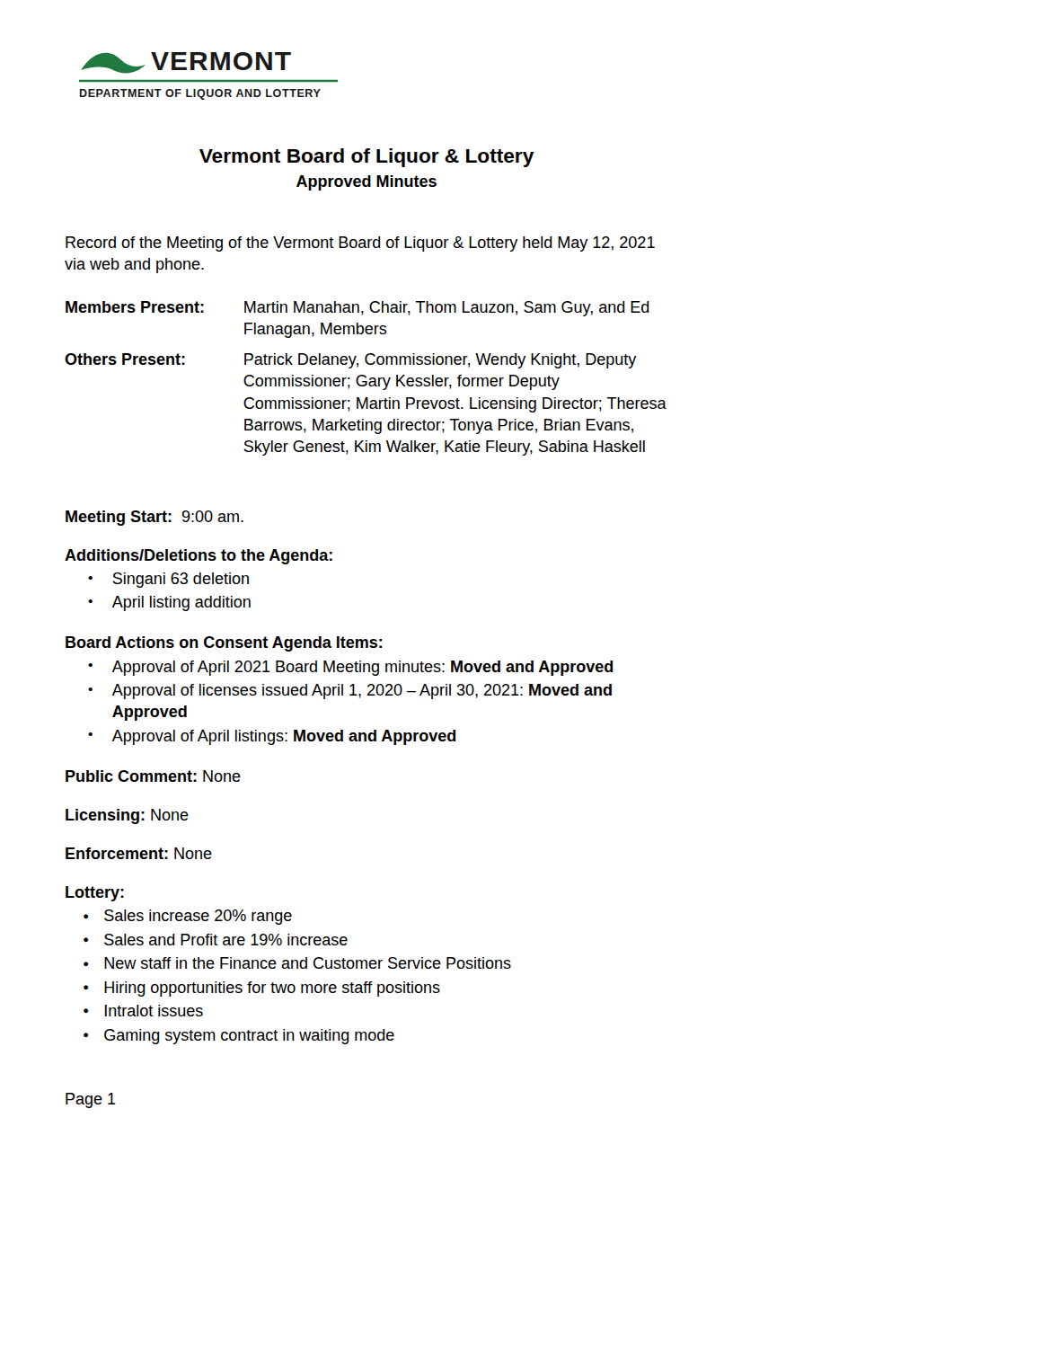VERMONT DEPARTMENT OF LIQUOR AND LOTTERY
Vermont Board of Liquor & Lottery
Approved Minutes
Record of the Meeting of the Vermont Board of Liquor & Lottery held May 12, 2021 via web and phone.
| Members Present: | Martin Manahan, Chair, Thom Lauzon, Sam Guy, and Ed Flanagan, Members |
| Others Present: | Patrick Delaney, Commissioner, Wendy Knight, Deputy Commissioner; Gary Kessler, former Deputy Commissioner; Martin Prevost. Licensing Director; Theresa Barrows, Marketing director; Tonya Price, Brian Evans, Skyler Genest, Kim Walker, Katie Fleury, Sabina Haskell |
Meeting Start: 9:00 am.
Additions/Deletions to the Agenda:
Singani 63 deletion
April listing addition
Board Actions on Consent Agenda Items:
Approval of April 2021 Board Meeting minutes: Moved and Approved
Approval of licenses issued April 1, 2020 – April 30, 2021: Moved and Approved
Approval of April listings: Moved and Approved
Public Comment: None
Licensing: None
Enforcement: None
Lottery:
Sales increase 20% range
Sales and Profit are 19% increase
New staff in the Finance and Customer Service Positions
Hiring opportunities for two more staff positions
Intralot issues
Gaming system contract in waiting mode
Page 1